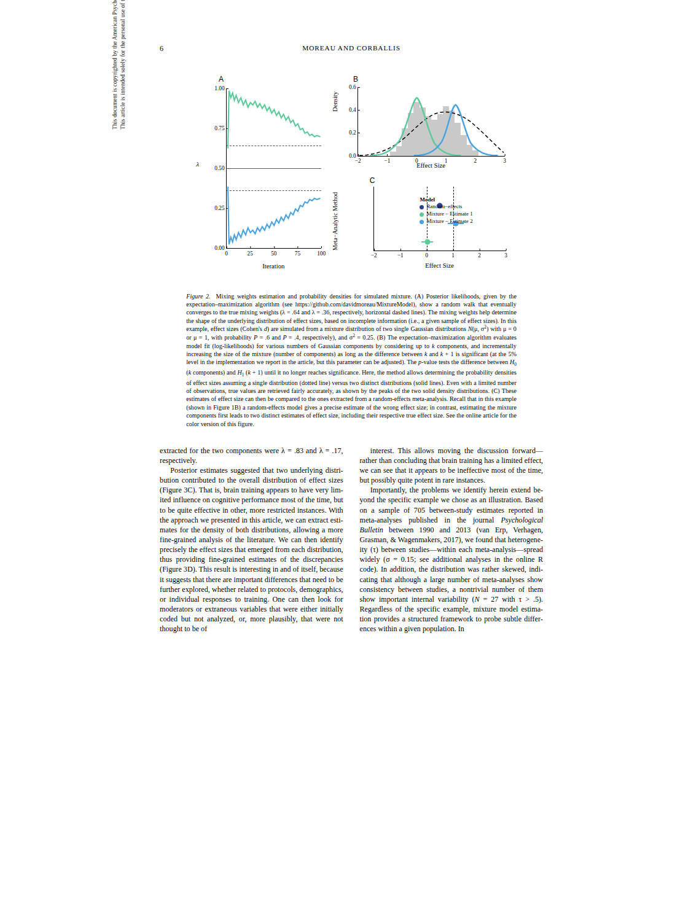This document is copyrighted by the American Psychological Association or one of its allied publishers. This article is intended solely for the personal use of the individual user and is not to be disseminated broadly.
6 MOREAU AND CORBALLIS
A
λ
1.00
0.75
0.50
0.25
0.00
0
25
50
75
100
Iteration
B
Density
0.6
0.4
0.2
0.0
−2
−1
0
1
2
3
Effect Size
C
Meta−Analytic Method
−2
−1
0
1
2
3
Model
Random−effects
Mixture − Estimate 1
Mixture − Estimate 2
Effect Size
Figure 2. Mixing weights estimation and probability densities for simulated mixture. (A) Posterior likelihoods, given by the expectation–maximization algorithm (see https://github.com/davidmoreau/MixtureModel), show a random walk that eventually converges to the true mixing weights (λ = .64 and λ = .36, respectively, horizontal dashed lines). The mixing weights help determine the shape of the underlying distribution of effect sizes, based on incomplete information (i.e., a given sample of effect sizes). In this example, effect sizes (Cohen's d) are simulated from a mixture distribution of two single Gaussian distributions N(μ, σ2) with μ = 0 or μ = 1, with probability P = .6 and P = .4, respectively), and σ2 = 0.25. (B) The expectation–maximization algorithm evaluates model fit (log-likelihoods) for various numbers of Gaussian components by considering up to k components, and incrementally increasing the size of the mixture (number of components) as long as the difference between k and k + 1 is significant (at the 5% level in the implementation we report in the article, but this parameter can be adjusted). The p-value tests the difference between H0 (k components) and H1 (k + 1) until it no longer reaches significance. Here, the method allows determining the probability densities of effect sizes assuming a single distribution (dotted line) versus two distinct distributions (solid lines). Even with a limited number of observations, true values are retrieved fairly accurately, as shown by the peaks of the two solid density distributions. (C) These estimates of effect size can then be compared to the ones extracted from a random-effects meta-analysis. Recall that in this example (shown in Figure 1B) a random-effects model gives a precise estimate of the wrong effect size; in contrast, estimating the mixture components first leads to two distinct estimates of effect size, including their respective true effect size. See the online article for the color version of this figure.
extracted for the two components were λ = .83 and λ = .17, respectively.
Posterior estimates suggested that two underlying distribution contributed to the overall distribution of effect sizes (Figure 3C). That is, brain training appears to have very limited influence on cognitive performance most of the time, but to be quite effective in other, more restricted instances. With the approach we presented in this article, we can extract estimates for the density of both distributions, allowing a more fine-grained analysis of the literature. We can then identify precisely the effect sizes that emerged from each distribution, thus providing fine-grained estimates of the discrepancies (Figure 3D). This result is interesting in and of itself, because it suggests that there are important differences that need to be further explored, whether related to protocols, demographics, or individual responses to training. One can then look for moderators or extraneous variables that were either initially coded but not analyzed, or, more plausibly, that were not thought to be of
interest. This allows moving the discussion forward—rather than concluding that brain training has a limited effect, we can see that it appears to be ineffective most of the time, but possibly quite potent in rare instances.
Importantly, the problems we identify herein extend beyond the specific example we chose as an illustration. Based on a sample of 705 between-study estimates reported in meta-analyses published in the journal Psychological Bulletin between 1990 and 2013 (van Erp, Verhagen, Grasman, & Wagenmakers, 2017), we found that heterogeneity (τ) between studies—within each meta-analysis—spread widely (σ = 0.15; see additional analyses in the online R code). In addition, the distribution was rather skewed, indicating that although a large number of meta-analyses show consistency between studies, a nontrivial number of them show important internal variability (N = 27 with τ > .5). Regardless of the specific example, mixture model estimation provides a structured framework to probe subtle differences within a given population. In